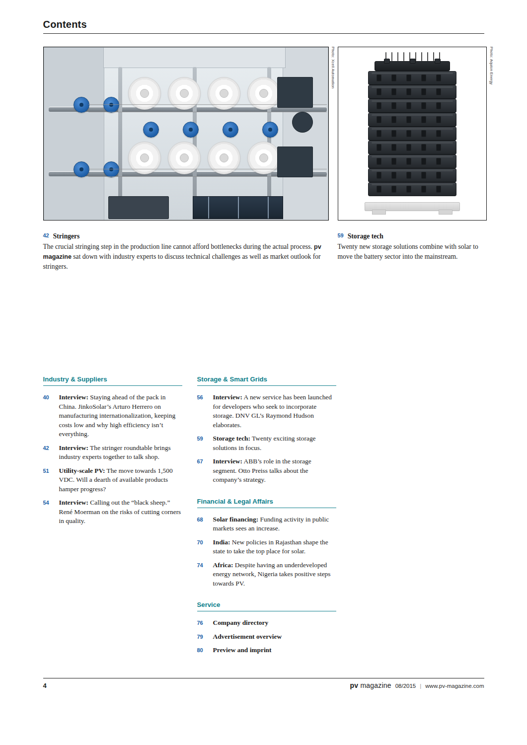Contents
Photo: Xcell Automation
Photo: Aquion Energy
42 Stringers
The crucial stringing step in the production line cannot afford bottlenecks during the actual process. pv magazine sat down with industry experts to discuss technical challenges as well as market outlook for stringers.
59 Storage tech
Twenty new storage solutions combine with solar to move the battery sector into the mainstream.
Industry & Suppliers
40 Interview: Staying ahead of the pack in China. JinkoSolar’s Arturo Herrero on manufacturing internationalization, keeping costs low and why high efficiency isn’t everything.
42 Interview: The stringer roundtable brings industry experts together to talk shop.
51 Utility-scale PV: The move towards 1,500 VDC. Will a dearth of available products hamper progress?
54 Interview: Calling out the “black sheep.” René Moerman on the risks of cutting corners in quality.
Storage & Smart Grids
56 Interview: A new service has been launched for developers who seek to incorporate storage. DNV GL’s Raymond Hudson elaborates.
59 Storage tech: Twenty exciting storage solutions in focus.
67 Interview: ABB’s role in the storage segment. Otto Preiss talks about the company’s strategy.
Financial & Legal Affairs
68 Solar financing: Funding activity in public markets sees an increase.
70 India: New policies in Rajasthan shape the state to take the top place for solar.
74 Africa: Despite having an underdeveloped energy network, Nigeria takes positive steps towards PV.
Service
76 Company directory
79 Advertisement overview
80 Preview and imprint
4
pv magazine 08/2015 | www.pv-magazine.com